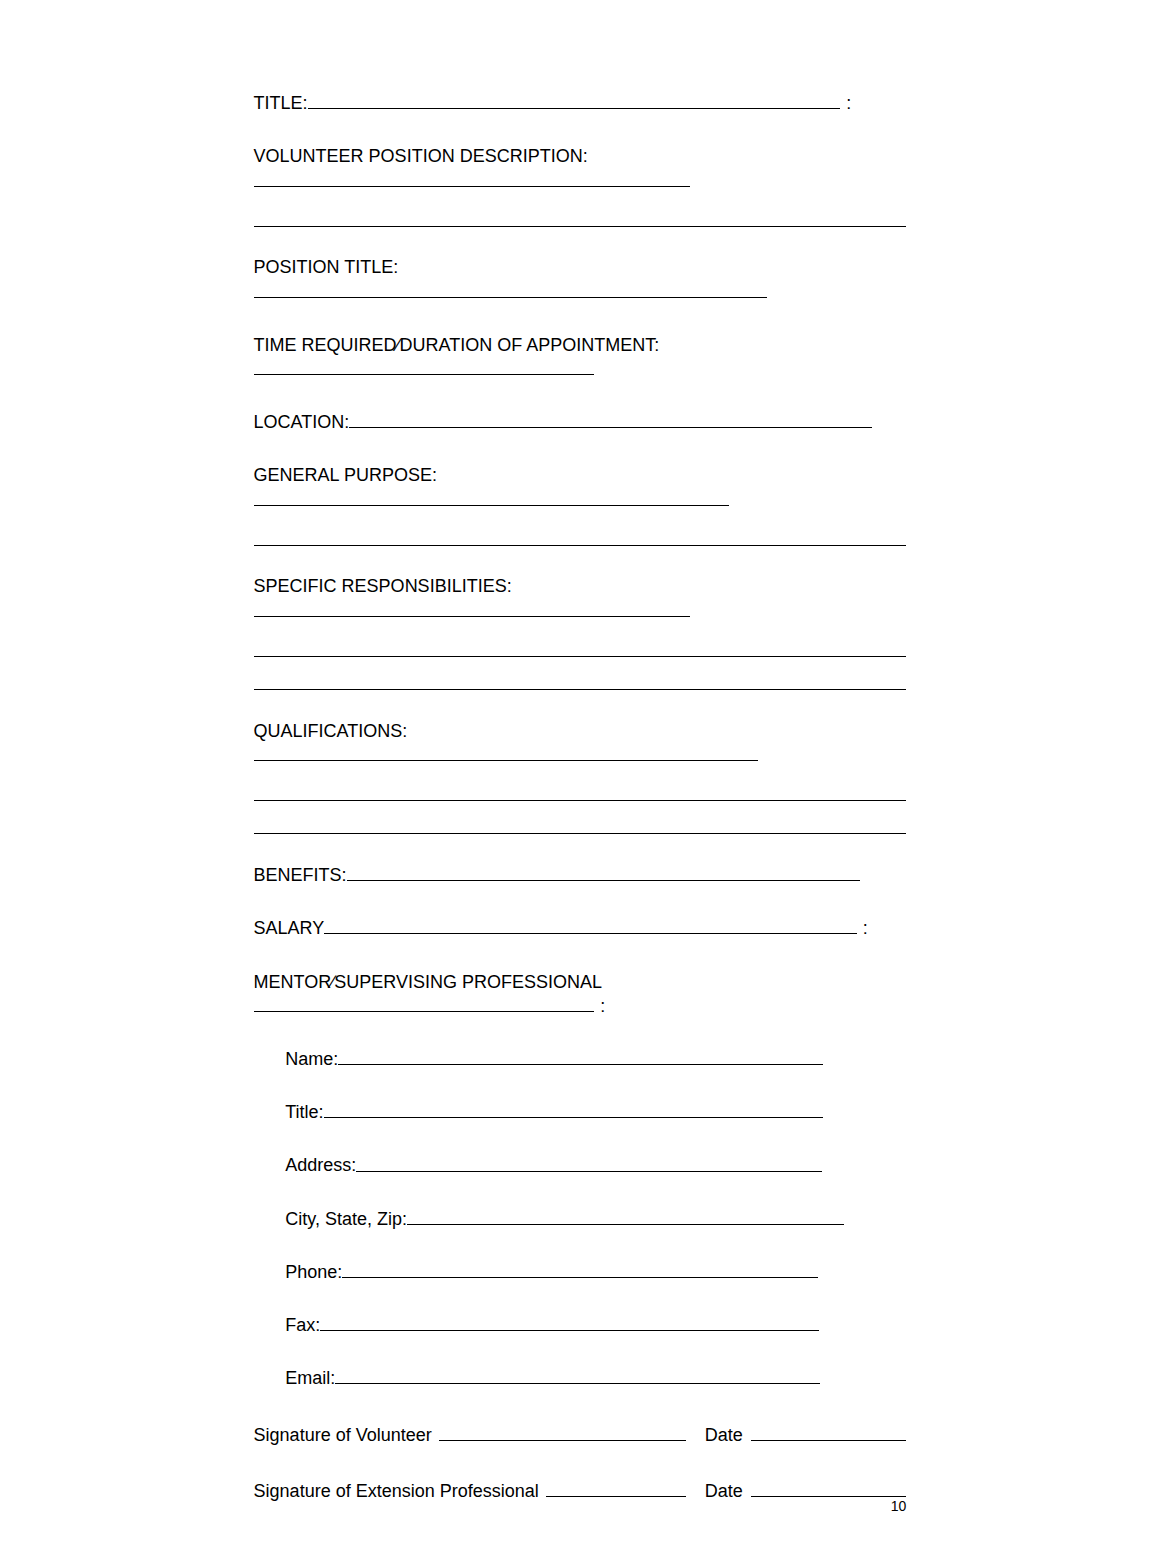TITLE: :
VOLUNTEER POSITION DESCRIPTION:
POSITION TITLE:
TIME REQUIRED∕DURATION OF APPOINTMENT:
LOCATION:
GENERAL PURPOSE:
SPECIFIC RESPONSIBILITIES:
QUALIFICATIONS:
BENEFITS:
SALARY :
MENTOR∕SUPERVISING PROFESSIONAL :
Name:
Title:
Address:
City, State, Zip:
Phone:
Fax:
Email:
Signature of Volunteer Date
Signature of Extension Professional Date
10